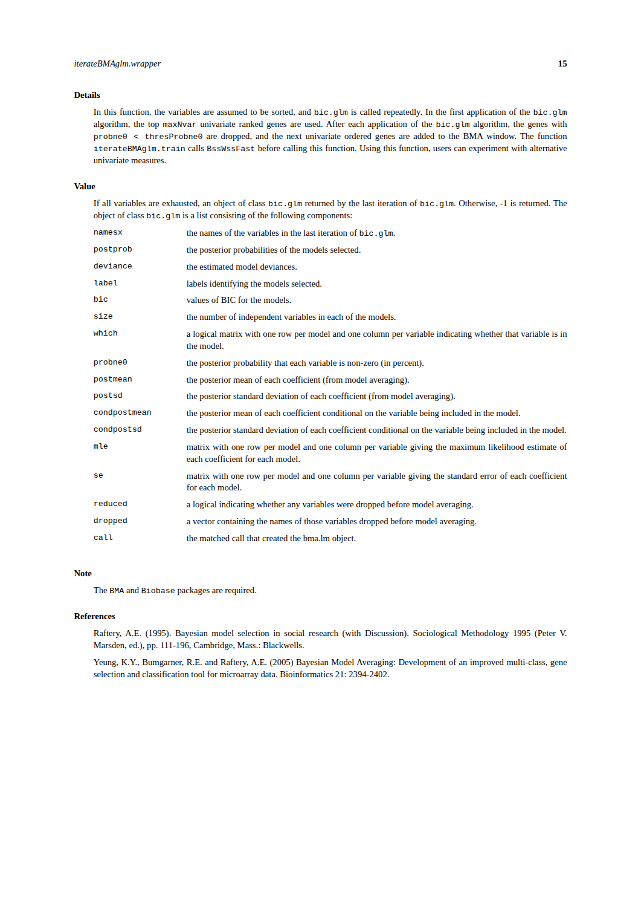iterateBMAglm.wrapper 15
Details
In this function, the variables are assumed to be sorted, and bic.glm is called repeatedly. In the first application of the bic.glm algorithm, the top maxNvar univariate ranked genes are used. After each application of the bic.glm algorithm, the genes with probne0 < thresProbne0 are dropped, and the next univariate ordered genes are added to the BMA window. The function iterateBMAglm.train calls BssWssFast before calling this function. Using this function, users can experiment with alternative univariate measures.
Value
If all variables are exhausted, an object of class bic.glm returned by the last iteration of bic.glm. Otherwise, -1 is returned. The object of class bic.glm is a list consisting of the following components:
namesx
the names of the variables in the last iteration of bic.glm.
postprob
the posterior probabilities of the models selected.
deviance
the estimated model deviances.
label
labels identifying the models selected.
bic
values of BIC for the models.
size
the number of independent variables in each of the models.
which
a logical matrix with one row per model and one column per variable indicating whether that variable is in the model.
probne0
the posterior probability that each variable is non-zero (in percent).
postmean
the posterior mean of each coefficient (from model averaging).
postsd
the posterior standard deviation of each coefficient (from model averaging).
condpostmean
the posterior mean of each coefficient conditional on the variable being included in the model.
condpostsd
the posterior standard deviation of each coefficient conditional on the variable being included in the model.
mle
matrix with one row per model and one column per variable giving the maximum likelihood estimate of each coefficient for each model.
se
matrix with one row per model and one column per variable giving the standard error of each coefficient for each model.
reduced
a logical indicating whether any variables were dropped before model averaging.
dropped
a vector containing the names of those variables dropped before model averaging.
call
the matched call that created the bma.lm object.
Note
The BMA and Biobase packages are required.
References
Raftery, A.E. (1995). Bayesian model selection in social research (with Discussion). Sociological Methodology 1995 (Peter V. Marsden, ed.), pp. 111-196, Cambridge, Mass.: Blackwells.
Yeung, K.Y., Bumgarner, R.E. and Raftery, A.E. (2005) Bayesian Model Averaging: Development of an improved multi-class, gene selection and classification tool for microarray data. Bioinformatics 21: 2394-2402.